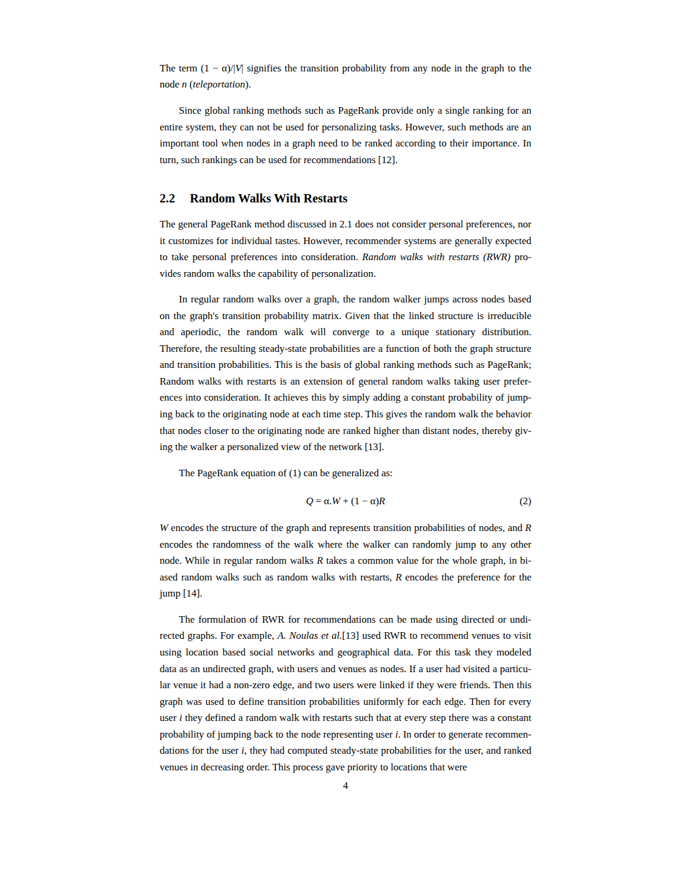The term (1 − α)/|V| signifies the transition probability from any node in the graph to the node n (teleportation).
Since global ranking methods such as PageRank provide only a single ranking for an entire system, they can not be used for personalizing tasks. However, such methods are an important tool when nodes in a graph need to be ranked according to their importance. In turn, such rankings can be used for recommendations [12].
2.2 Random Walks With Restarts
The general PageRank method discussed in 2.1 does not consider personal preferences, nor it customizes for individual tastes. However, recommender systems are generally expected to take personal preferences into consideration. Random walks with restarts (RWR) provides random walks the capability of personalization.
In regular random walks over a graph, the random walker jumps across nodes based on the graph's transition probability matrix. Given that the linked structure is irreducible and aperiodic, the random walk will converge to a unique stationary distribution. Therefore, the resulting steady-state probabilities are a function of both the graph structure and transition probabilities. This is the basis of global ranking methods such as PageRank; Random walks with restarts is an extension of general random walks taking user preferences into consideration. It achieves this by simply adding a constant probability of jumping back to the originating node at each time step. This gives the random walk the behavior that nodes closer to the originating node are ranked higher than distant nodes, thereby giving the walker a personalized view of the network [13].
The PageRank equation of (1) can be generalized as:
Q = α.W + (1 − α)R (2)
W encodes the structure of the graph and represents transition probabilities of nodes, and R encodes the randomness of the walk where the walker can randomly jump to any other node. While in regular random walks R takes a common value for the whole graph, in biased random walks such as random walks with restarts, R encodes the preference for the jump [14].
The formulation of RWR for recommendations can be made using directed or undirected graphs. For example, A. Noulas et al.[13] used RWR to recommend venues to visit using location based social networks and geographical data. For this task they modeled data as an undirected graph, with users and venues as nodes. If a user had visited a particular venue it had a non-zero edge, and two users were linked if they were friends. Then this graph was used to define transition probabilities uniformly for each edge. Then for every user i they defined a random walk with restarts such that at every step there was a constant probability of jumping back to the node representing user i. In order to generate recommendations for the user i, they had computed steady-state probabilities for the user, and ranked venues in decreasing order. This process gave priority to locations that were
4